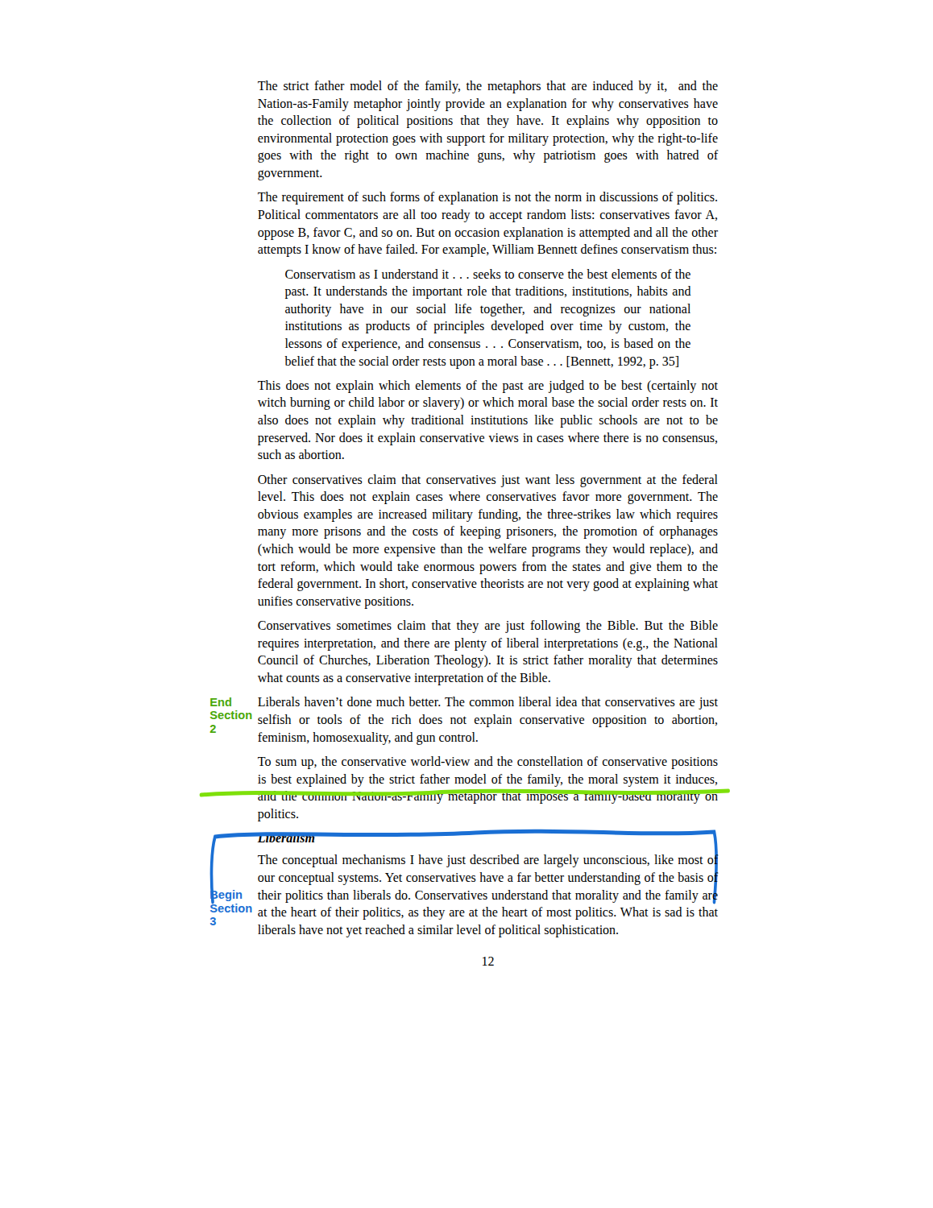The strict father model of the family, the metaphors that are induced by it, and the Nation-as-Family metaphor jointly provide an explanation for why conservatives have the collection of political positions that they have. It explains why opposition to environmental protection goes with support for military protection, why the right-to-life goes with the right to own machine guns, why patriotism goes with hatred of government.
The requirement of such forms of explanation is not the norm in discussions of politics. Political commentators are all too ready to accept random lists: conservatives favor A, oppose B, favor C, and so on. But on occasion explanation is attempted and all the other attempts I know of have failed. For example, William Bennett defines conservatism thus:
Conservatism as I understand it . . . seeks to conserve the best elements of the past. It understands the important role that traditions, institutions, habits and authority have in our social life together, and recognizes our national institutions as products of principles developed over time by custom, the lessons of experience, and consensus . . . Conservatism, too, is based on the belief that the social order rests upon a moral base . . . [Bennett, 1992, p. 35]
This does not explain which elements of the past are judged to be best (certainly not witch burning or child labor or slavery) or which moral base the social order rests on. It also does not explain why traditional institutions like public schools are not to be preserved. Nor does it explain conservative views in cases where there is no consensus, such as abortion.
Other conservatives claim that conservatives just want less government at the federal level. This does not explain cases where conservatives favor more government. The obvious examples are increased military funding, the three-strikes law which requires many more prisons and the costs of keeping prisoners, the promotion of orphanages (which would be more expensive than the welfare programs they would replace), and tort reform, which would take enormous powers from the states and give them to the federal government. In short, conservative theorists are not very good at explaining what unifies conservative positions.
Conservatives sometimes claim that they are just following the Bible. But the Bible requires interpretation, and there are plenty of liberal interpretations (e.g., the National Council of Churches, Liberation Theology). It is strict father morality that determines what counts as a conservative interpretation of the Bible.
End Section 2
Liberals haven’t done much better. The common liberal idea that conservatives are just selfish or tools of the rich does not explain conservative opposition to abortion, feminism, homosexuality, and gun control.
To sum up, the conservative world-view and the constellation of conservative positions is best explained by the strict father model of the family, the moral system it induces, and the common Nation-as-Family metaphor that imposes a family-based morality on politics.
Liberalism
Begin Section 3
The conceptual mechanisms I have just described are largely unconscious, like most of our conceptual systems. Yet conservatives have a far better understanding of the basis of their politics than liberals do. Conservatives understand that morality and the family are at the heart of their politics, as they are at the heart of most politics. What is sad is that liberals have not yet reached a similar level of political sophistication.
12